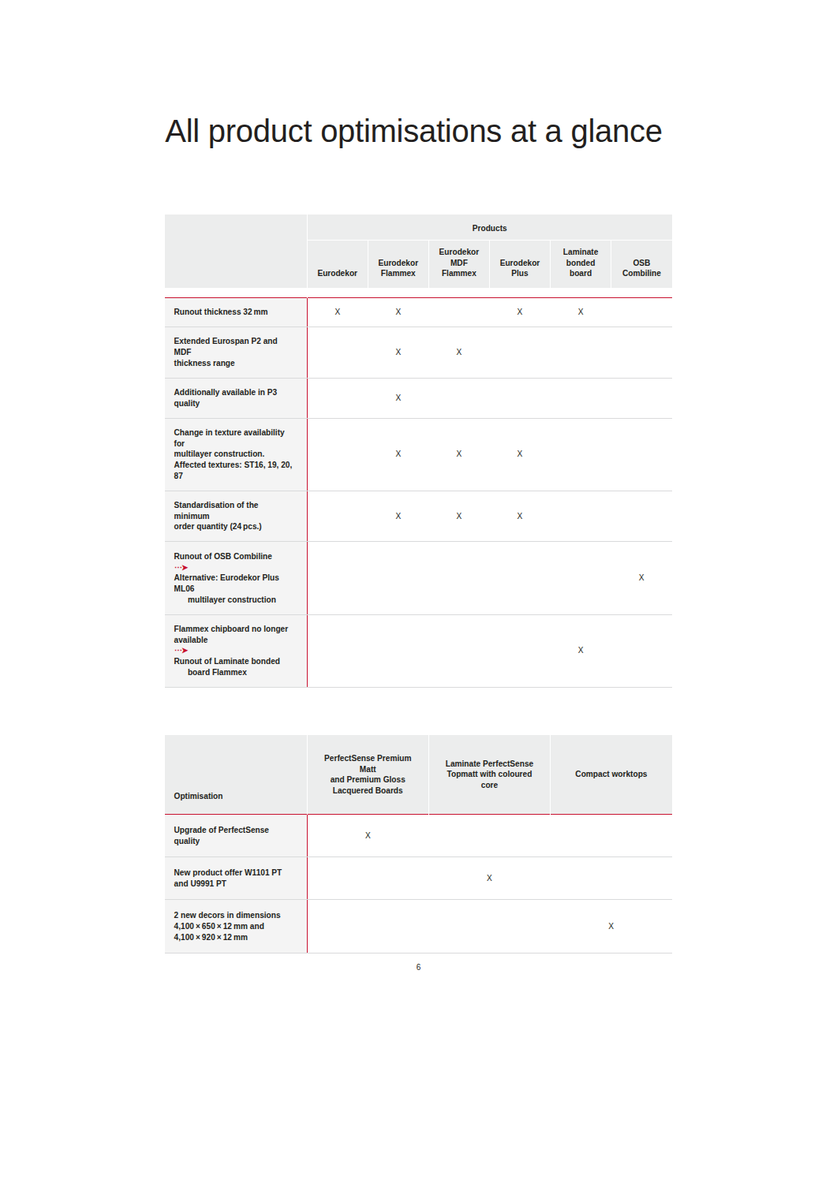All product optimisations at a glance
| | Products |
| --- | --- |
| Eurodekor | Eurodekor Flammex | Eurodekor MDF Flammex | Eurodekor Plus | Laminate bonded board | OSB Combiline |
| Runout thickness 32 mm | X | X | | X | X | |
| Extended Eurospan P2 and MDF thickness range | | X | X | | | |
| Additionally available in P3 quality | | X | | | | |
| Change in texture availability for multilayer construction. Affected textures: ST16, 19, 20, 87 | | X | X | X | | |
| Standardisation of the minimum order quantity (24 pcs.) | | X | X | X | | |
| Runout of OSB Combiline ⋯➤ Alternative: Eurodekor Plus ML06 multilayer construction | | | | | | X |
| Flammex chipboard no longer available ⋯➤ Runout of Laminate bonded board Flammex | | | | | X | |
| Optimisation | PerfectSense Premium Matt and Premium Gloss Lacquered Boards | Laminate PerfectSense Topmatt with coloured core | Compact worktops |
| --- | --- | --- | --- |
| Upgrade of PerfectSense quality | X | | |
| New product offer W1101 PT and U9991 PT | | X | |
| 2 new decors in dimensions 4,100 × 650 × 12 mm and 4,100 × 920 × 12 mm | | | X |
6